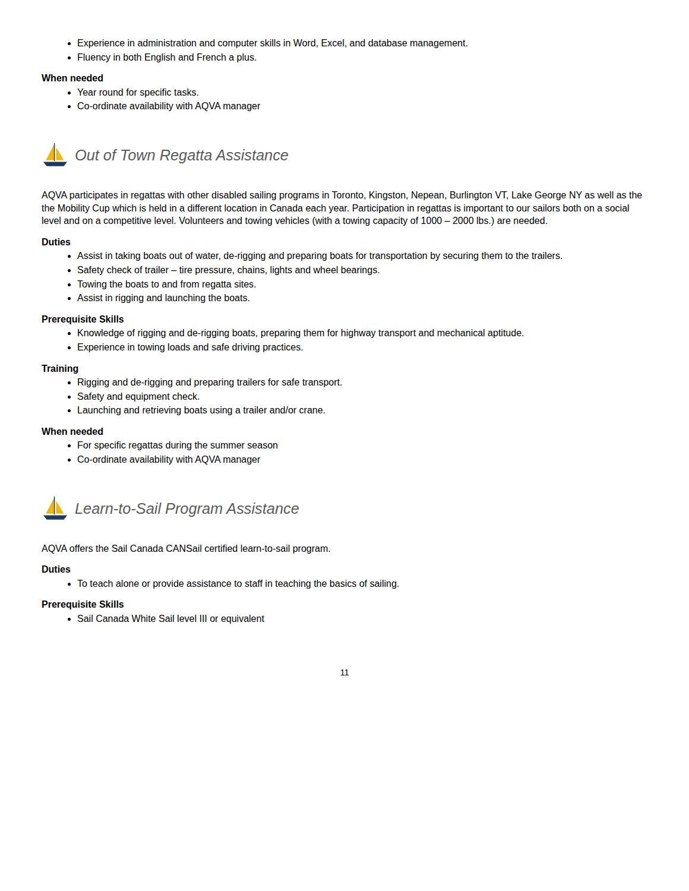Experience in administration and computer skills in Word, Excel, and database management.
Fluency in both English and French a plus.
When needed
Year round for specific tasks.
Co-ordinate availability with AQVA manager
Out of Town Regatta Assistance
AQVA participates in regattas with other disabled sailing programs in Toronto, Kingston, Nepean, Burlington VT, Lake George NY as well as the the Mobility Cup which is held in a different location in Canada each year. Participation in regattas is important to our sailors both on a social level and on a competitive level. Volunteers and towing vehicles (with a towing capacity of 1000 – 2000 lbs.) are needed.
Duties
Assist in taking boats out of water, de-rigging and preparing boats for transportation by securing them to the trailers.
Safety check of trailer – tire pressure, chains, lights and wheel bearings.
Towing the boats to and from regatta sites.
Assist in rigging and launching the boats.
Prerequisite Skills
Knowledge of rigging and de-rigging boats, preparing them for highway transport and mechanical aptitude.
Experience in towing loads and safe driving practices.
Training
Rigging and de-rigging and preparing trailers for safe transport.
Safety and equipment check.
Launching and retrieving boats using a trailer and/or crane.
When needed
For specific regattas during the summer season
Co-ordinate availability with AQVA manager
Learn-to-Sail Program Assistance
AQVA offers the Sail Canada CANSail certified learn-to-sail program.
Duties
To teach alone or provide assistance to staff in teaching the basics of sailing.
Prerequisite Skills
Sail Canada White Sail level III or equivalent
11